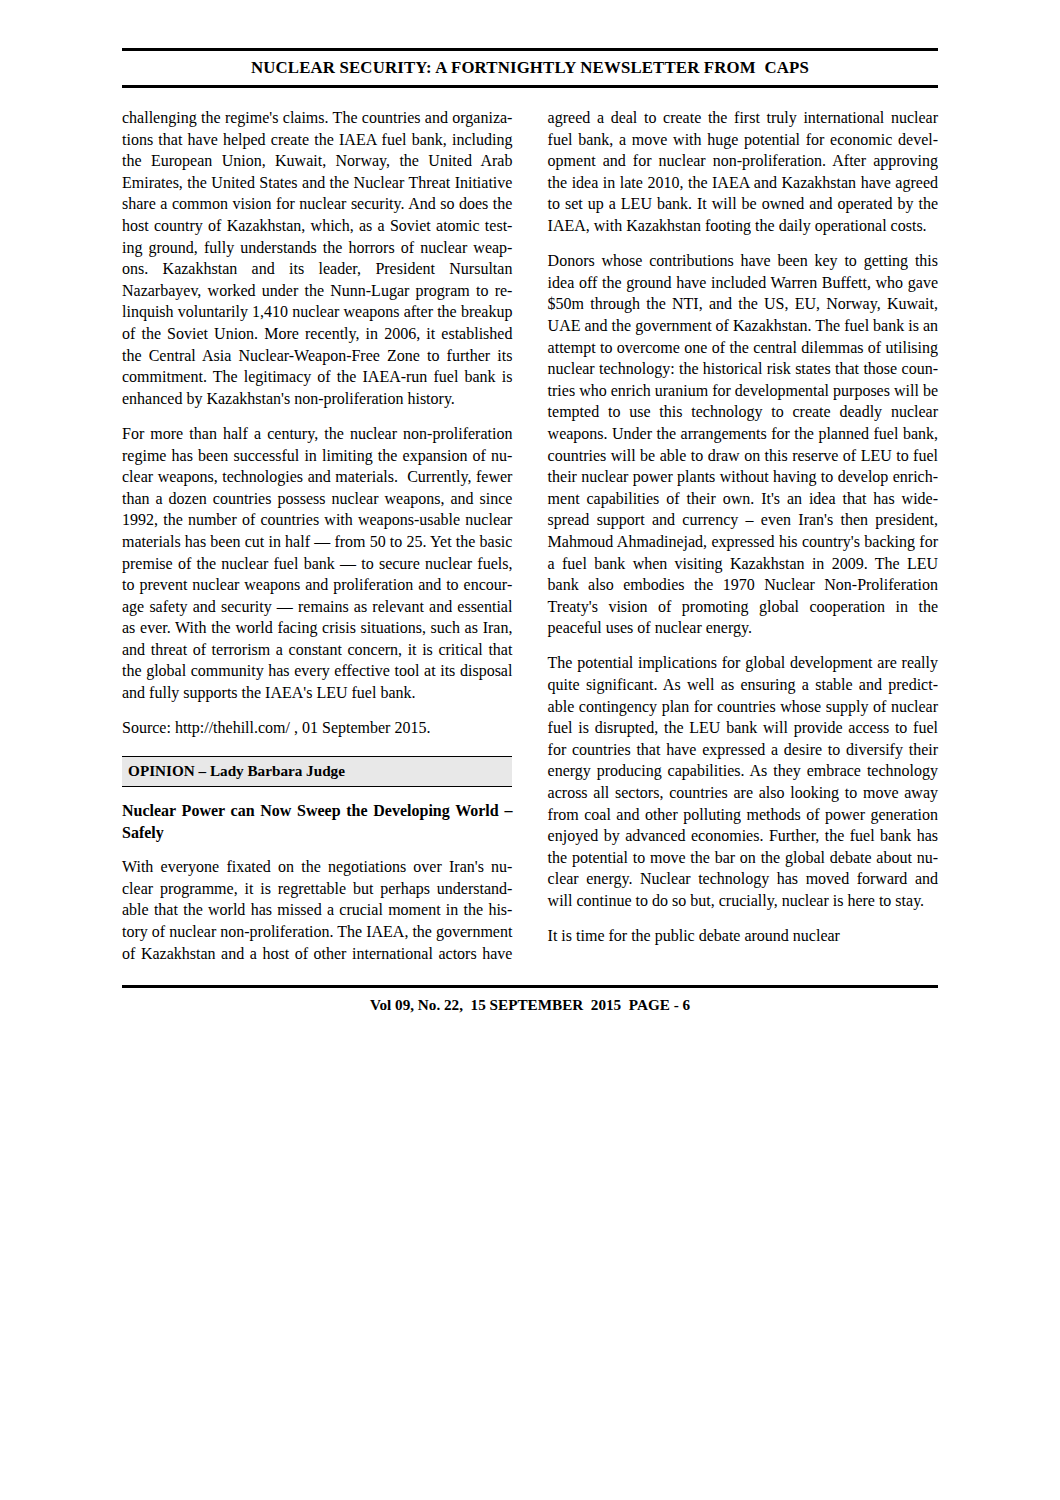NUCLEAR SECURITY: A FORTNIGHTLY NEWSLETTER FROM CAPS
challenging the regime's claims. The countries and organizations that have helped create the IAEA fuel bank, including the European Union, Kuwait, Norway, the United Arab Emirates, the United States and the Nuclear Threat Initiative share a common vision for nuclear security. And so does the host country of Kazakhstan, which, as a Soviet atomic testing ground, fully understands the horrors of nuclear weapons. Kazakhstan and its leader, President Nursultan Nazarbayev, worked under the Nunn-Lugar program to relinquish voluntarily 1,410 nuclear weapons after the breakup of the Soviet Union. More recently, in 2006, it established the Central Asia Nuclear-Weapon-Free Zone to further its commitment. The legitimacy of the IAEA-run fuel bank is enhanced by Kazakhstan's non-proliferation history.
For more than half a century, the nuclear non-proliferation regime has been successful in limiting the expansion of nuclear weapons, technologies and materials. Currently, fewer than a dozen countries possess nuclear weapons, and since 1992, the number of countries with weapons-usable nuclear materials has been cut in half — from 50 to 25. Yet the basic premise of the nuclear fuel bank — to secure nuclear fuels, to prevent nuclear weapons and proliferation and to encourage safety and security — remains as relevant and essential as ever. With the world facing crisis situations, such as Iran, and threat of terrorism a constant concern, it is critical that the global community has every effective tool at its disposal and fully supports the IAEA's LEU fuel bank.
Source: http://thehill.com/ , 01 September 2015.
OPINION – Lady Barbara Judge
Nuclear Power can Now Sweep the Developing World – Safely
With everyone fixated on the negotiations over Iran's nuclear programme, it is regrettable but perhaps understandable that the world has missed a crucial moment in the history of nuclear non-proliferation. The IAEA, the government of Kazakhstan and a host of other international actors have agreed a deal to create the first truly international nuclear fuel bank, a move with huge potential for economic development and for nuclear non-proliferation. After approving the idea in late 2010, the IAEA and Kazakhstan have agreed to set up a LEU bank. It will be owned and operated by the IAEA, with Kazakhstan footing the daily operational costs.
Donors whose contributions have been key to getting this idea off the ground have included Warren Buffett, who gave $50m through the NTI, and the US, EU, Norway, Kuwait, UAE and the government of Kazakhstan. The fuel bank is an attempt to overcome one of the central dilemmas of utilising nuclear technology: the historical risk states that those countries who enrich uranium for developmental purposes will be tempted to use this technology to create deadly nuclear weapons. Under the arrangements for the planned fuel bank, countries will be able to draw on this reserve of LEU to fuel their nuclear power plants without having to develop enrichment capabilities of their own. It's an idea that has widespread support and currency – even Iran's then president, Mahmoud Ahmadinejad, expressed his country's backing for a fuel bank when visiting Kazakhstan in 2009. The LEU bank also embodies the 1970 Nuclear Non-Proliferation Treaty's vision of promoting global cooperation in the peaceful uses of nuclear energy.
The potential implications for global development are really quite significant. As well as ensuring a stable and predictable contingency plan for countries whose supply of nuclear fuel is disrupted, the LEU bank will provide access to fuel for countries that have expressed a desire to diversify their energy producing capabilities. As they embrace technology across all sectors, countries are also looking to move away from coal and other polluting methods of power generation enjoyed by advanced economies. Further, the fuel bank has the potential to move the bar on the global debate about nuclear energy. Nuclear technology has moved forward and will continue to do so but, crucially, nuclear is here to stay.
It is time for the public debate around nuclear
Vol 09, No. 22, 15 SEPTEMBER 2015 PAGE - 6